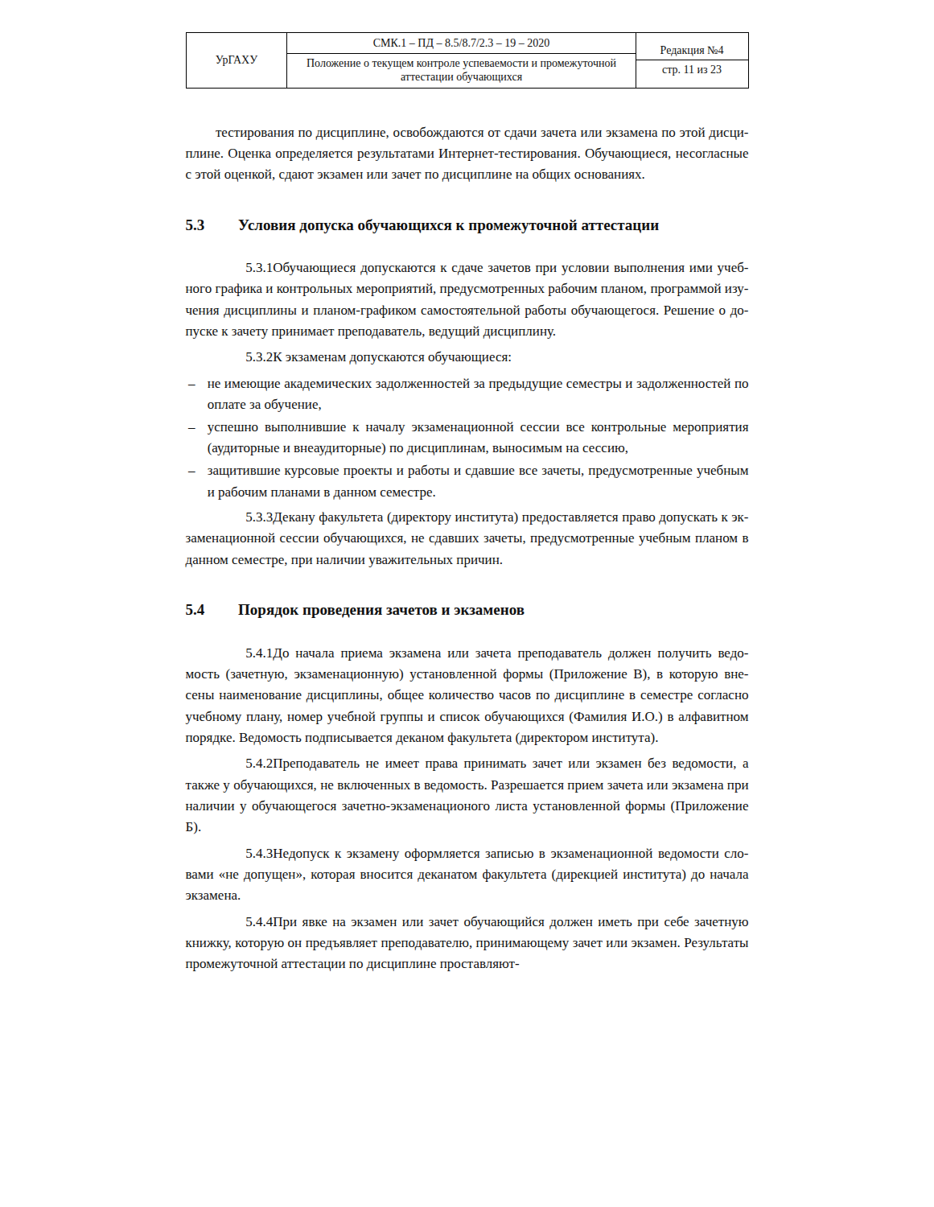| УрГАХУ | СМК.1 – ПД – 8.5/8.7/2.3 – 19 – 2020 Положение о текущем контроле успеваемости и промежуточной аттестации обучающихся | Редакция №4 стр. 11 из 23 |
тестирования по дисциплине, освобождаются от сдачи зачета или экзамена по этой дисциплине. Оценка определяется результатами Интернет-тестирования. Обучающиеся, несогласные с этой оценкой, сдают экзамен или зачет по дисциплине на общих основаниях.
5.3 Условия допуска обучающихся к промежуточной аттестации
5.3.1 Обучающиеся допускаются к сдаче зачетов при условии выполнения ими учебного графика и контрольных мероприятий, предусмотренных рабочим планом, программой изучения дисциплины и планом-графиком самостоятельной работы обучающегося. Решение о допуске к зачету принимает преподаватель, ведущий дисциплину.
5.3.2 К экзаменам допускаются обучающиеся:
не имеющие академических задолженностей за предыдущие семестры и задолженностей по оплате за обучение,
успешно выполнившие к началу экзаменационной сессии все контрольные мероприятия (аудиторные и внеаудиторные) по дисциплинам, выносимым на сессию,
защитившие курсовые проекты и работы и сдавшие все зачеты, предусмотренные учебным и рабочим планами в данном семестре.
5.3.3 Декану факультета (директору института) предоставляется право допускать к экзаменационной сессии обучающихся, не сдавших зачеты, предусмотренные учебным планом в данном семестре, при наличии уважительных причин.
5.4 Порядок проведения зачетов и экзаменов
5.4.1 До начала приема экзамена или зачета преподаватель должен получить ведомость (зачетную, экзаменационную) установленной формы (Приложение В), в которую внесены наименование дисциплины, общее количество часов по дисциплине в семестре согласно учебному плану, номер учебной группы и список обучающихся (Фамилия И.О.) в алфавитном порядке. Ведомость подписывается деканом факультета (директором института).
5.4.2 Преподаватель не имеет права принимать зачет или экзамен без ведомости, а также у обучающихся, не включенных в ведомость. Разрешается прием зачета или экзамена при наличии у обучающегося зачетно-экзаменационого листа установленной формы (Приложение Б).
5.4.3 Недопуск к экзамену оформляется записью в экзаменационной ведомости словами «не допущен», которая вносится деканатом факультета (дирекцией института) до начала экзамена.
5.4.4 При явке на экзамен или зачет обучающийся должен иметь при себе зачетную книжку, которую он предъявляет преподавателю, принимающему зачет или экзамен. Результаты промежуточной аттестации по дисциплине проставляют-